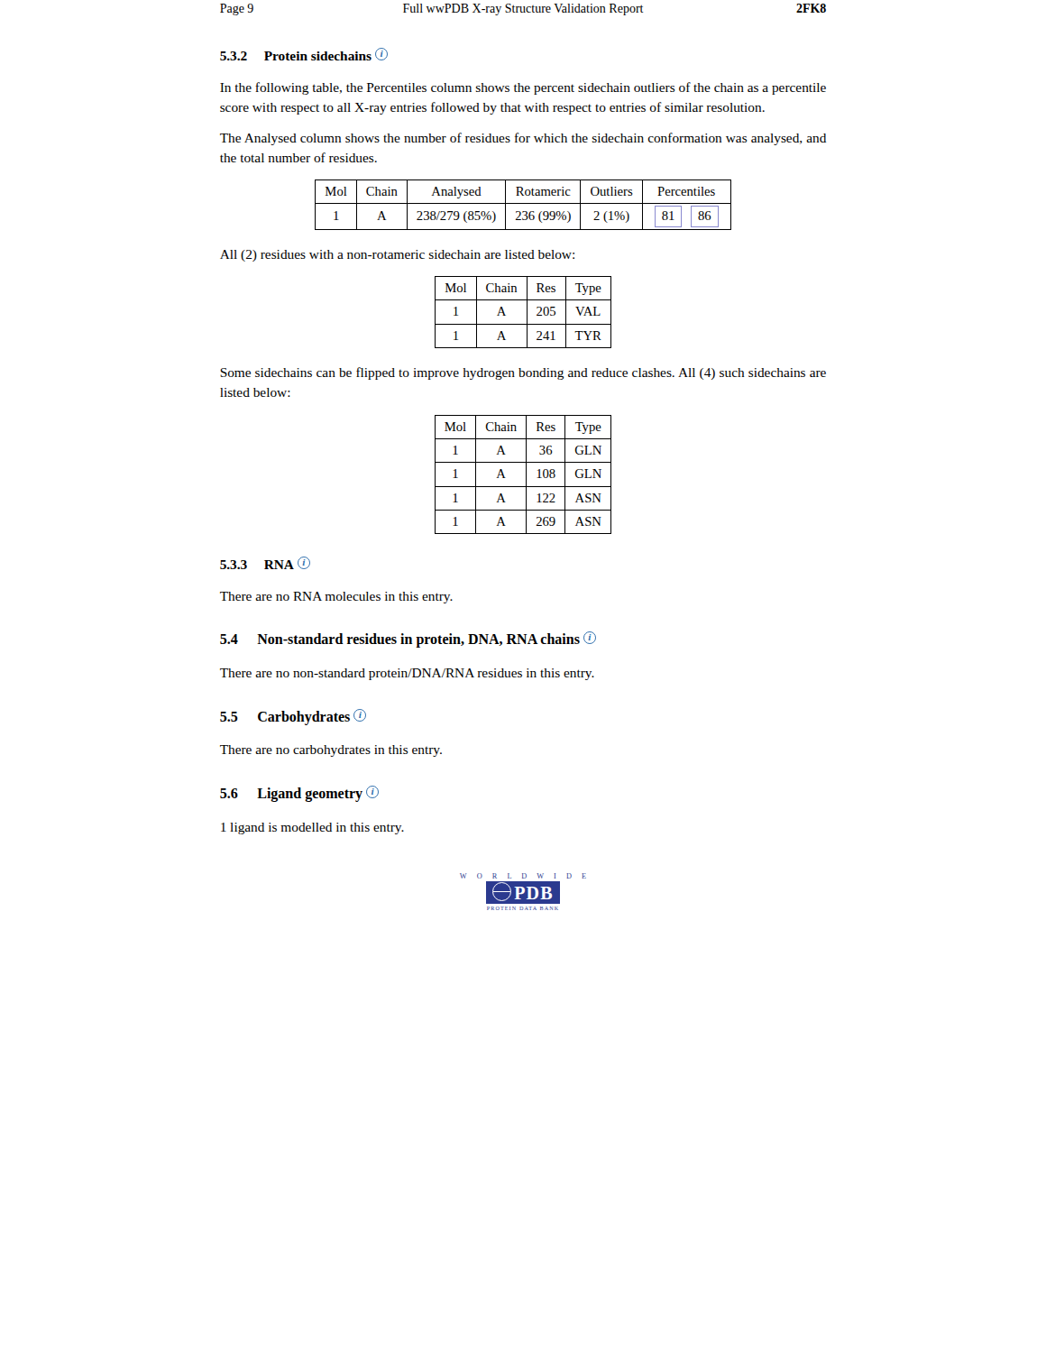Page 9
Full wwPDB X-ray Structure Validation Report
2FK8
5.3.2 Protein sidechainsi
In the following table, the Percentiles column shows the percent sidechain outliers of the chain as a percentile score with respect to all X-ray entries followed by that with respect to entries of similar resolution.
The Analysed column shows the number of residues for which the sidechain conformation was analysed, and the total number of residues.
| Mol | Chain | Analysed | Rotameric | Outliers | Percentiles |
| --- | --- | --- | --- | --- | --- |
| 1 | A | 238/279 (85%) | 236 (99%) | 2 (1%) | 81 86 |
All (2) residues with a non-rotameric sidechain are listed below:
| Mol | Chain | Res | Type |
| --- | --- | --- | --- |
| 1 | A | 205 | VAL |
| 1 | A | 241 | TYR |
Some sidechains can be flipped to improve hydrogen bonding and reduce clashes. All (4) such sidechains are listed below:
| Mol | Chain | Res | Type |
| --- | --- | --- | --- |
| 1 | A | 36 | GLN |
| 1 | A | 108 | GLN |
| 1 | A | 122 | ASN |
| 1 | A | 269 | ASN |
5.3.3 RNAi
There are no RNA molecules in this entry.
5.4 Non-standard residues in protein, DNA, RNA chainsi
There are no non-standard protein/DNA/RNA residues in this entry.
5.5 Carbohydratesi
There are no carbohydrates in this entry.
5.6 Ligand geometryi
1 ligand is modelled in this entry.
W O R L D W I D E
PDB
PROTEIN DATA BANK